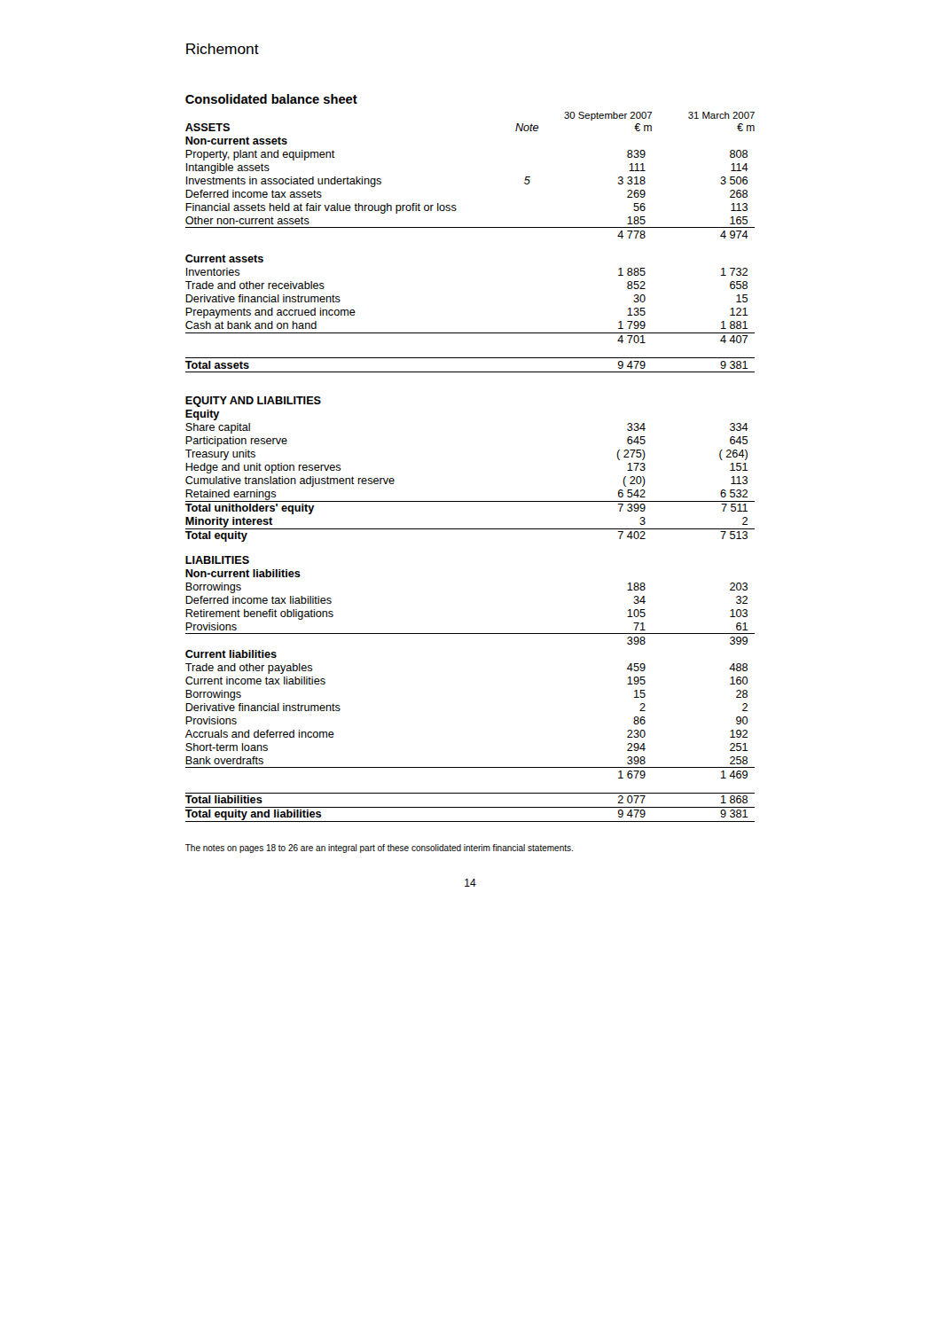Richemont
Consolidated balance sheet
| | | 30 September 2007 | 31 March 2007 |
| ASSETS | Note | € m | € m |
| Non-current assets | | | |
| Property, plant and equipment | | 839 | 808 |
| Intangible assets | | 111 | 114 |
| Investments in associated undertakings | 5 | 3 318 | 3 506 |
| Deferred income tax assets | | 269 | 268 |
| Financial assets held at fair value through profit or loss | | 56 | 113 |
| Other non-current assets | | 185 | 165 |
| | | 4 778 | 4 974 |
| Current assets | | | |
| Inventories | | 1 885 | 1 732 |
| Trade and other receivables | | 852 | 658 |
| Derivative financial instruments | | 30 | 15 |
| Prepayments and accrued income | | 135 | 121 |
| Cash at bank and on hand | | 1 799 | 1 881 |
| | | 4 701 | 4 407 |
| Total assets | | 9 479 | 9 381 |
| EQUITY AND LIABILITIES | | | |
| Equity | | | |
| Share capital | | 334 | 334 |
| Participation reserve | | 645 | 645 |
| Treasury units | | ( 275) | ( 264) |
| Hedge and unit option reserves | | 173 | 151 |
| Cumulative translation adjustment reserve | | ( 20) | 113 |
| Retained earnings | | 6 542 | 6 532 |
| Total unitholders' equity | | 7 399 | 7 511 |
| Minority interest | | 3 | 2 |
| Total equity | | 7 402 | 7 513 |
| LIABILITIES | | | |
| Non-current liabilities | | | |
| Borrowings | | 188 | 203 |
| Deferred income tax liabilities | | 34 | 32 |
| Retirement benefit obligations | | 105 | 103 |
| Provisions | | 71 | 61 |
| | | 398 | 399 |
| Current liabilities | | | |
| Trade and other payables | | 459 | 488 |
| Current income tax liabilities | | 195 | 160 |
| Borrowings | | 15 | 28 |
| Derivative financial instruments | | 2 | 2 |
| Provisions | | 86 | 90 |
| Accruals and deferred income | | 230 | 192 |
| Short-term loans | | 294 | 251 |
| Bank overdrafts | | 398 | 258 |
| | | 1 679 | 1 469 |
| Total liabilities | | 2 077 | 1 868 |
| Total equity and liabilities | | 9 479 | 9 381 |
The notes on pages 18 to 26 are an integral part of these consolidated interim financial statements.
14